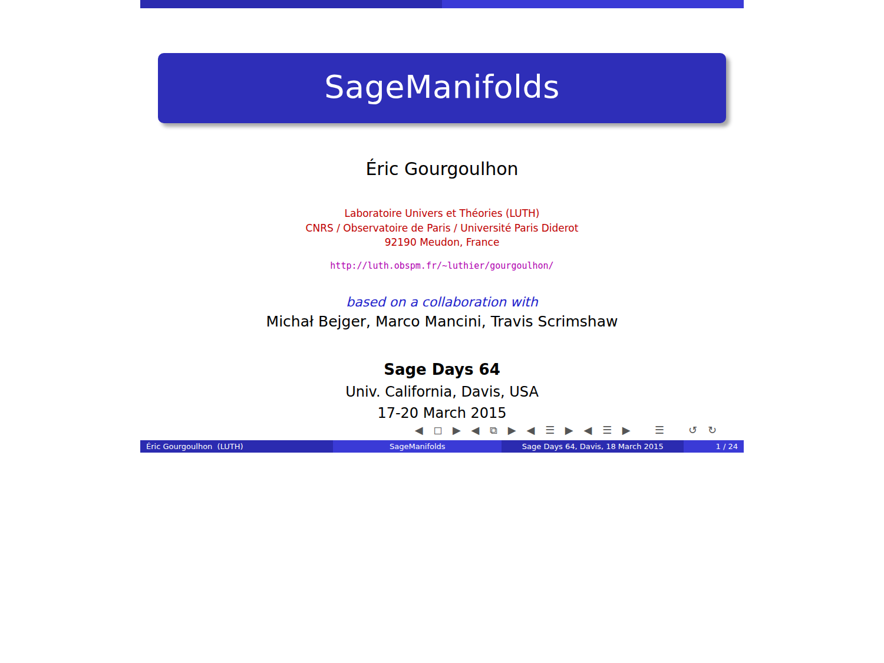SageManifolds
Éric Gourgoulhon
Laboratoire Univers et Théories (LUTH)
CNRS / Observatoire de Paris / Université Paris Diderot
92190 Meudon, France
http://luth.obspm.fr/~luthier/gourgoulhon/
based on a collaboration with Michał Bejger, Marco Mancini, Travis Scrimshaw
Sage Days 64
Univ. California, Davis, USA
17-20 March 2015
◀ ◻ ▶ ◀ ⧉ ▶ ◀ ☰ ▶ ◀ ☰ ▶ ☰ ↺ ↻
Éric Gourgoulhon (LUTH)
SageManifolds
Sage Days 64, Davis, 18 March 2015
1 / 24